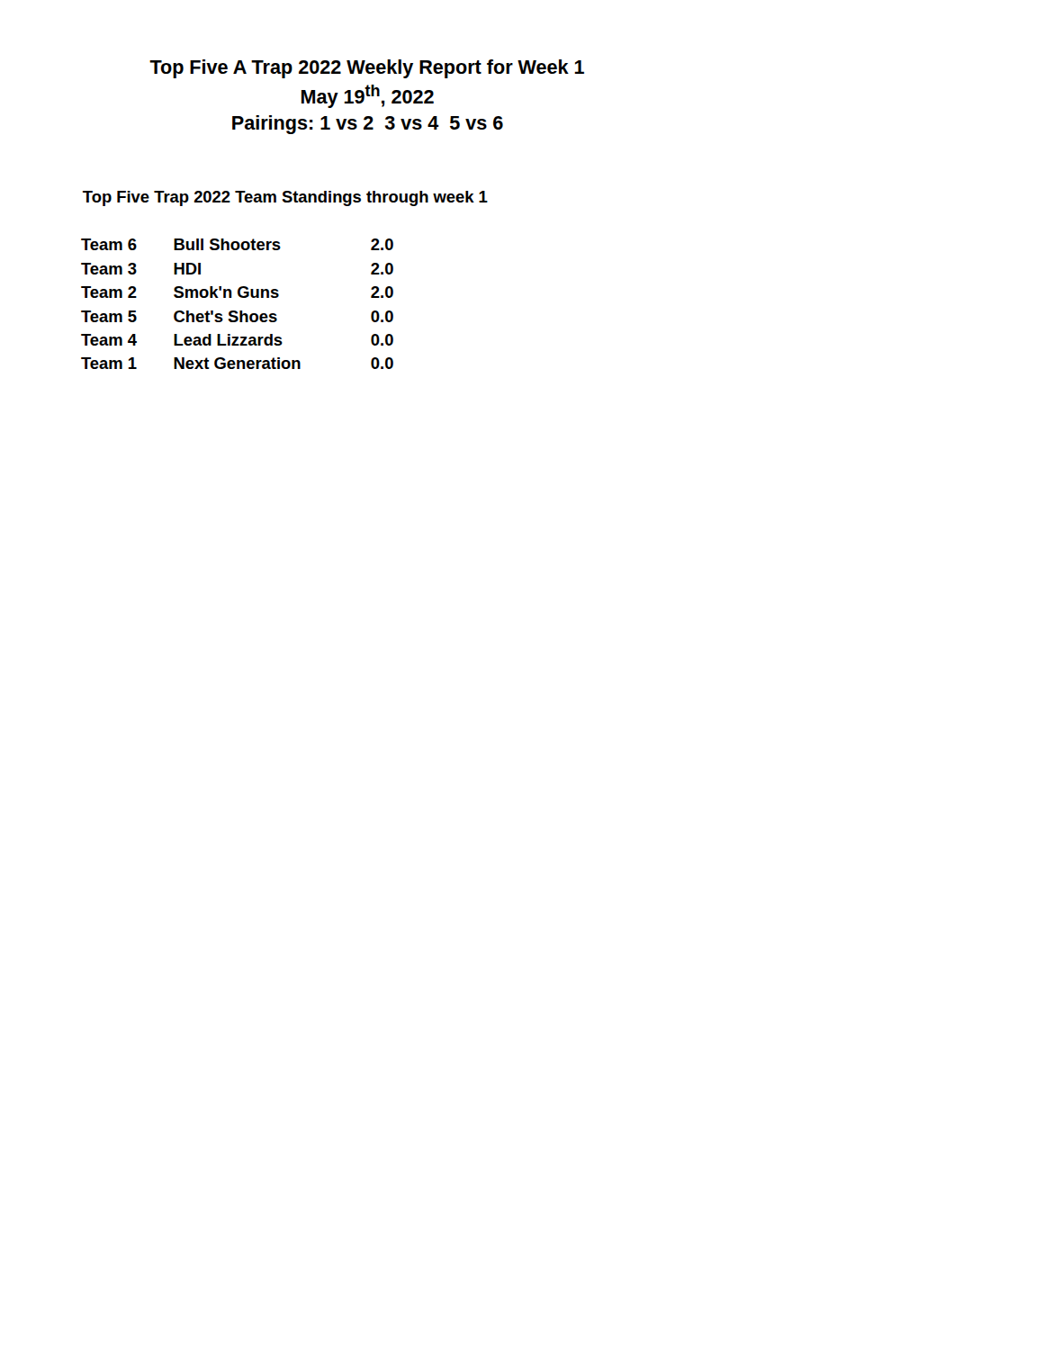Top Five A Trap 2022 Weekly Report for Week 1
May 19th, 2022
Pairings: 1 vs 2 3 vs 4 5 vs 6
Top Five Trap 2022 Team Standings through week 1
| Team 6 | Bull Shooters | 2.0 |
| Team 3 | HDI | 2.0 |
| Team 2 | Smok'n Guns | 2.0 |
| Team 5 | Chet's Shoes | 0.0 |
| Team 4 | Lead Lizzards | 0.0 |
| Team 1 | Next Generation | 0.0 |